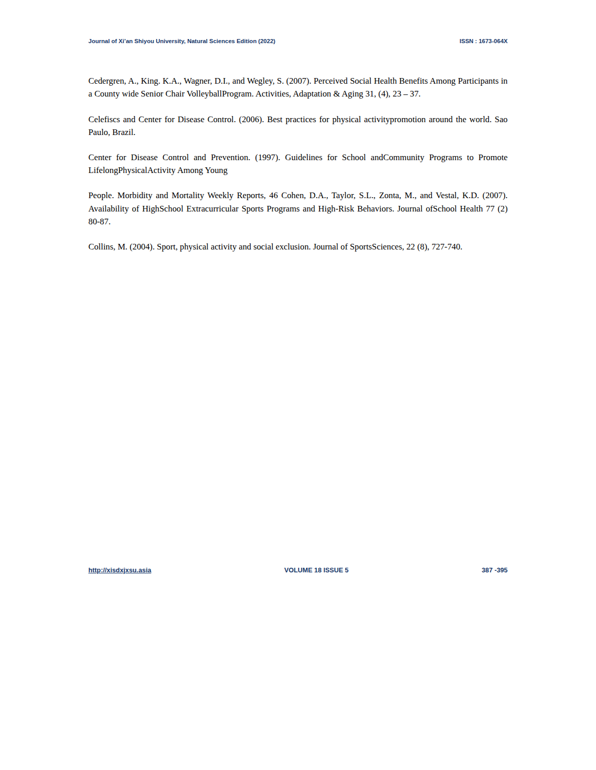Journal of Xi’an Shiyou University, Natural Sciences Edition (2022) ISSN : 1673-064X
Cedergren, A., King. K.A., Wagner, D.I., and Wegley, S. (2007). Perceived Social Health Benefits Among Participants in a County wide Senior Chair VolleyballProgram. Activities, Adaptation & Aging 31, (4), 23 – 37.
Celefiscs and Center for Disease Control. (2006). Best practices for physical activitypromotion around the world. Sao Paulo, Brazil.
Center for Disease Control and Prevention. (1997). Guidelines for School andCommunity Programs to Promote LifelongPhysicalActivity Among Young
People. Morbidity and Mortality Weekly Reports, 46 Cohen, D.A., Taylor, S.L., Zonta, M., and Vestal, K.D. (2007). Availability of HighSchool Extracurricular Sports Programs and High-Risk Behaviors. Journal ofSchool Health 77 (2) 80-87.
Collins, M. (2004). Sport, physical activity and social exclusion. Journal of SportsSciences, 22 (8), 727-740.
http://xisdxjxsu.asia VOLUME 18 ISSUE 5 387 -395